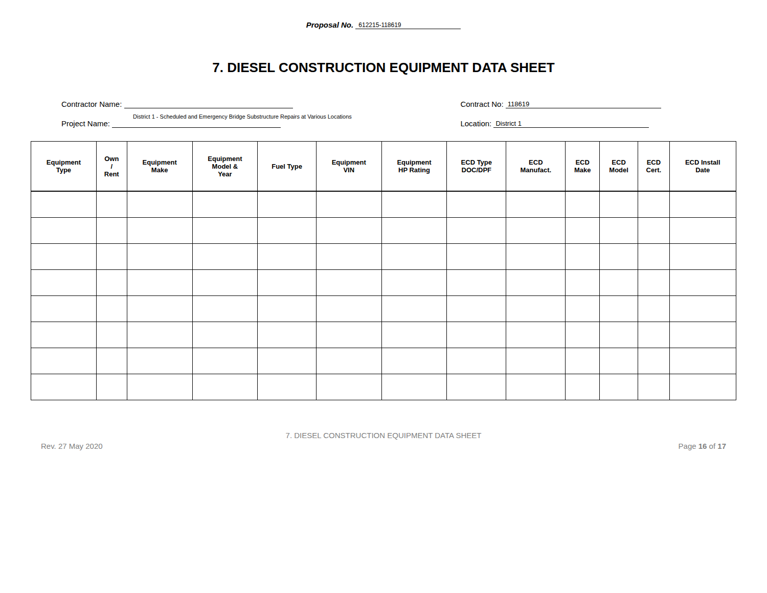Proposal No. 612215-118619
7. DIESEL CONSTRUCTION EQUIPMENT DATA SHEET
| Contractor Name: | Contract No: 118619 |
| District 1 - Scheduled and Emergency Bridge Substructure Repairs at Various Locations Project Name: | Location: District 1 |
| Equipment Type | Own / Rent | Equipment Make | Equipment Model & Year | Fuel Type | Equipment VIN | Equipment HP Rating | ECD Type DOC/DPF | ECD Manufact. | ECD Make | ECD Model | ECD Cert. | ECD Install Date |
| --- | --- | --- | --- | --- | --- | --- | --- | --- | --- | --- | --- | --- |
7. DIESEL CONSTRUCTION EQUIPMENT DATA SHEET
Rev. 27 May 2020 Page 16 of 17